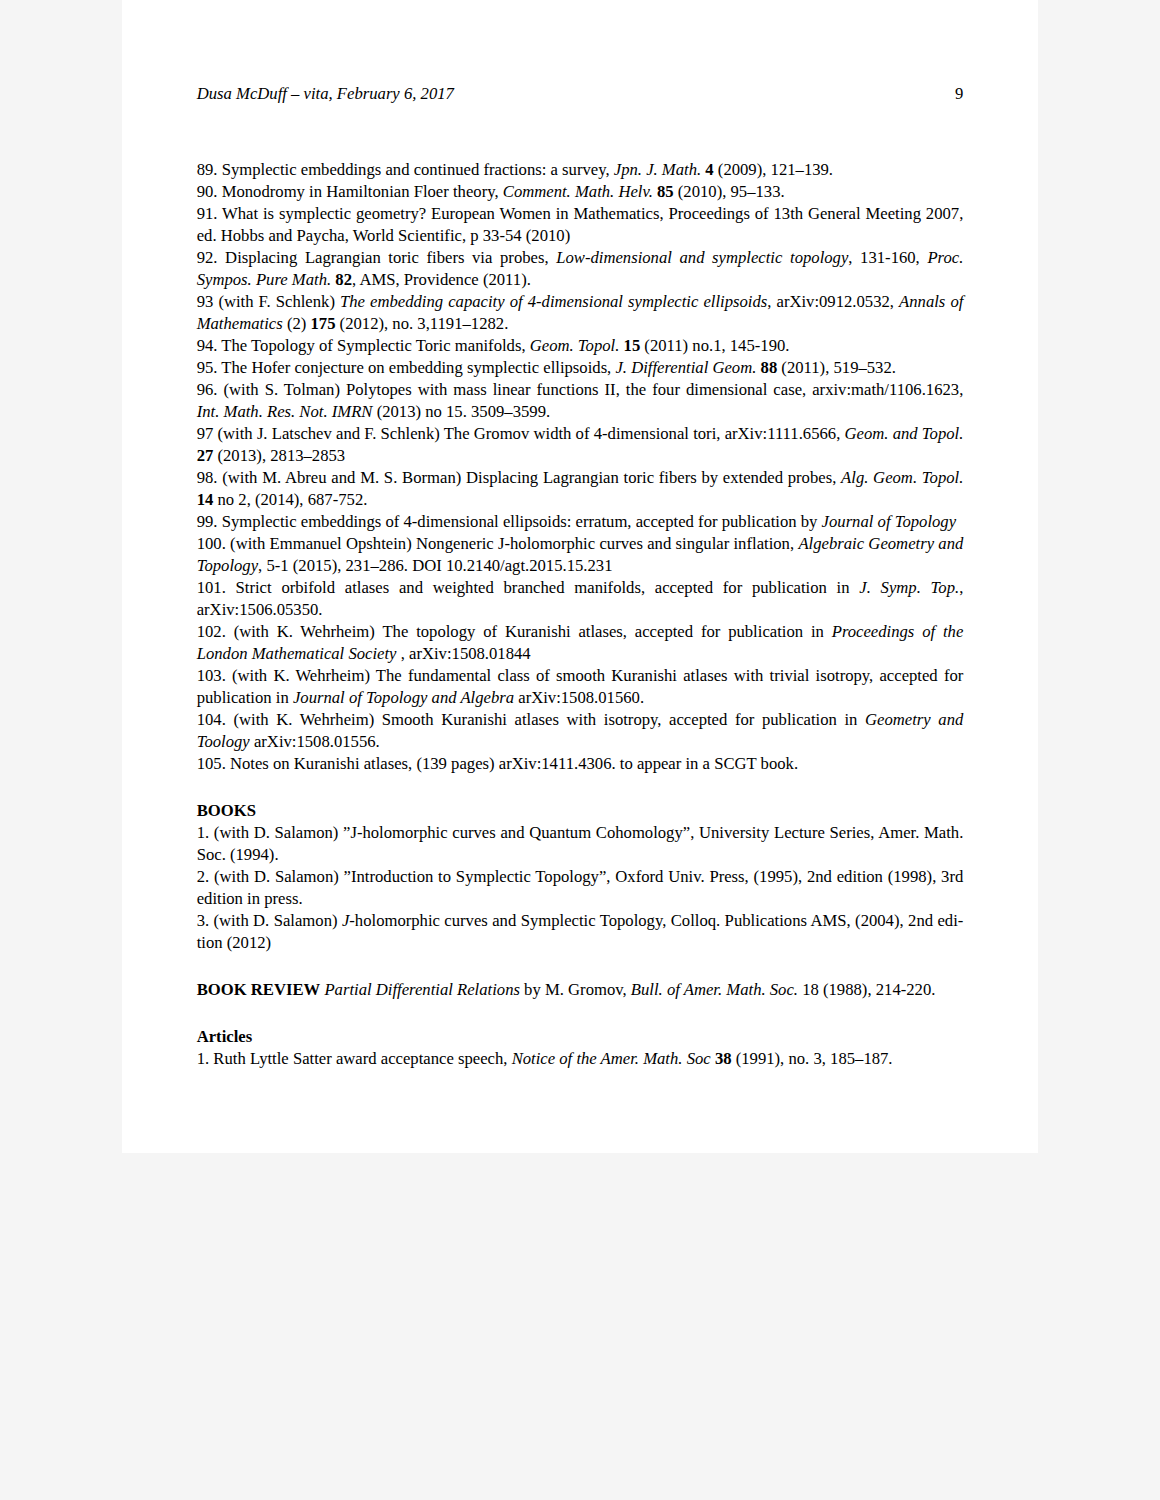Dusa McDuff – vita, February 6, 2017 9
89. Symplectic embeddings and continued fractions: a survey, Jpn. J. Math. 4 (2009), 121–139.
90. Monodromy in Hamiltonian Floer theory, Comment. Math. Helv. 85 (2010), 95–133.
91. What is symplectic geometry? European Women in Mathematics, Proceedings of 13th General Meeting 2007, ed. Hobbs and Paycha, World Scientific, p 33-54 (2010)
92. Displacing Lagrangian toric fibers via probes, Low-dimensional and symplectic topology, 131-160, Proc. Sympos. Pure Math. 82, AMS, Providence (2011).
93 (with F. Schlenk) The embedding capacity of 4-dimensional symplectic ellipsoids, arXiv:0912.0532, Annals of Mathematics (2) 175 (2012), no. 3,1191–1282.
94. The Topology of Symplectic Toric manifolds, Geom. Topol. 15 (2011) no.1, 145-190.
95. The Hofer conjecture on embedding symplectic ellipsoids, J. Differential Geom. 88 (2011), 519–532.
96. (with S. Tolman) Polytopes with mass linear functions II, the four dimensional case, arxiv:math/1106.1623, Int. Math. Res. Not. IMRN (2013) no 15. 3509–3599.
97 (with J. Latschev and F. Schlenk) The Gromov width of 4-dimensional tori, arXiv:1111.6566, Geom. and Topol. 27 (2013), 2813–2853
98. (with M. Abreu and M. S. Borman) Displacing Lagrangian toric fibers by extended probes, Alg. Geom. Topol. 14 no 2, (2014), 687-752.
99. Symplectic embeddings of 4-dimensional ellipsoids: erratum, accepted for publication by Journal of Topology
100. (with Emmanuel Opshtein) Nongeneric J-holomorphic curves and singular inflation, Algebraic Geometry and Topology, 5-1 (2015), 231–286. DOI 10.2140/agt.2015.15.231
101. Strict orbifold atlases and weighted branched manifolds, accepted for publication in J. Symp. Top., arXiv:1506.05350.
102. (with K. Wehrheim) The topology of Kuranishi atlases, accepted for publication in Proceedings of the London Mathematical Society , arXiv:1508.01844
103. (with K. Wehrheim) The fundamental class of smooth Kuranishi atlases with trivial isotropy, accepted for publication in Journal of Topology and Algebra arXiv:1508.01560.
104. (with K. Wehrheim) Smooth Kuranishi atlases with isotropy, accepted for publication in Geometry and Toology arXiv:1508.01556.
105. Notes on Kuranishi atlases, (139 pages) arXiv:1411.4306. to appear in a SCGT book.
BOOKS
1. (with D. Salamon) ”J-holomorphic curves and Quantum Cohomology”, University Lecture Series, Amer. Math. Soc. (1994).
2. (with D. Salamon) ”Introduction to Symplectic Topology”, Oxford Univ. Press, (1995), 2nd edition (1998), 3rd edition in press.
3. (with D. Salamon) J-holomorphic curves and Symplectic Topology, Colloq. Publications AMS, (2004), 2nd edition (2012)
BOOK REVIEW Partial Differential Relations by M. Gromov, Bull. of Amer. Math. Soc. 18 (1988), 214-220.
Articles
1. Ruth Lyttle Satter award acceptance speech, Notice of the Amer. Math. Soc 38 (1991), no. 3, 185–187.